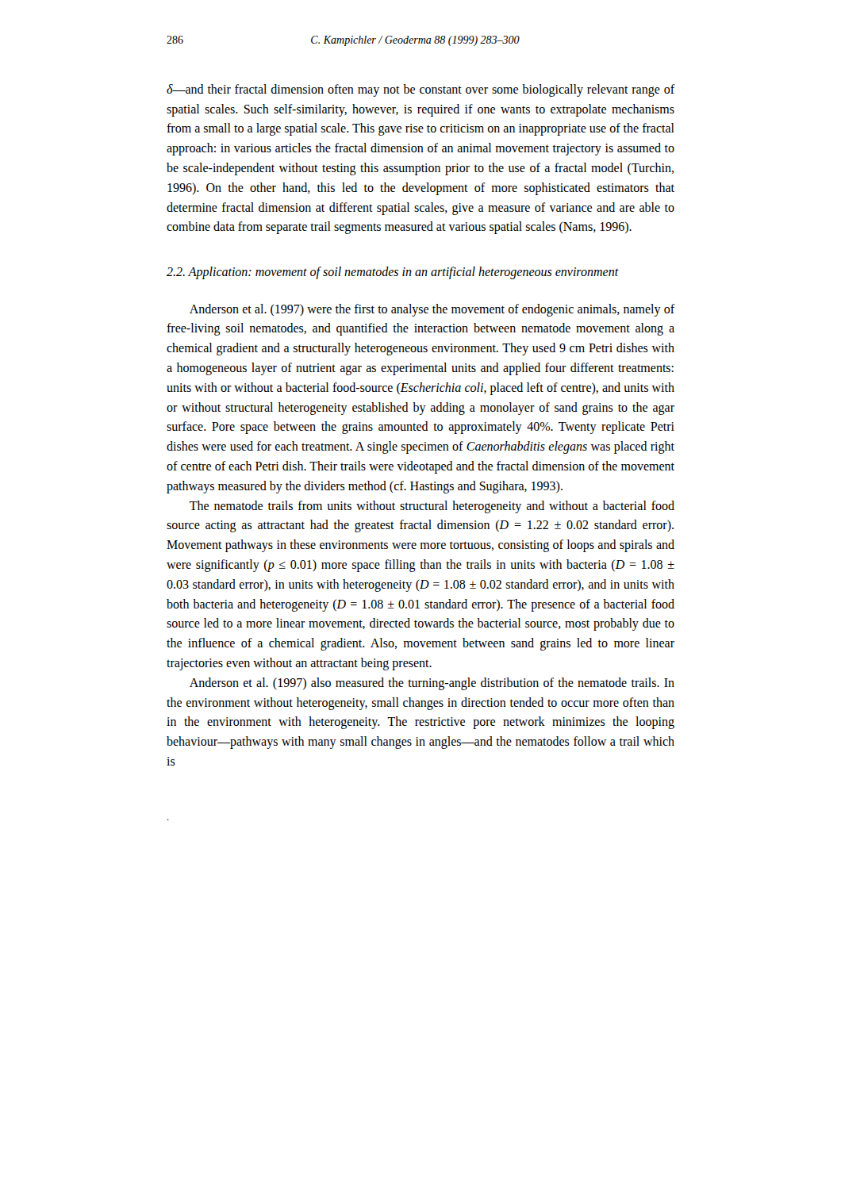286 C. Kampichler / Geoderma 88 (1999) 283–300
δ—and their fractal dimension often may not be constant over some biologically relevant range of spatial scales. Such self-similarity, however, is required if one wants to extrapolate mechanisms from a small to a large spatial scale. This gave rise to criticism on an inappropriate use of the fractal approach: in various articles the fractal dimension of an animal movement trajectory is assumed to be scale-independent without testing this assumption prior to the use of a fractal model (Turchin, 1996). On the other hand, this led to the development of more sophisticated estimators that determine fractal dimension at different spatial scales, give a measure of variance and are able to combine data from separate trail segments measured at various spatial scales (Nams, 1996).
2.2. Application: movement of soil nematodes in an artificial heterogeneous environment
Anderson et al. (1997) were the first to analyse the movement of endogenic animals, namely of free-living soil nematodes, and quantified the interaction between nematode movement along a chemical gradient and a structurally heterogeneous environment. They used 9 cm Petri dishes with a homogeneous layer of nutrient agar as experimental units and applied four different treatments: units with or without a bacterial food-source (Escherichia coli, placed left of centre), and units with or without structural heterogeneity established by adding a monolayer of sand grains to the agar surface. Pore space between the grains amounted to approximately 40%. Twenty replicate Petri dishes were used for each treatment. A single specimen of Caenorhabditis elegans was placed right of centre of each Petri dish. Their trails were videotaped and the fractal dimension of the movement pathways measured by the dividers method (cf. Hastings and Sugihara, 1993).
The nematode trails from units without structural heterogeneity and without a bacterial food source acting as attractant had the greatest fractal dimension (D = 1.22 ± 0.02 standard error). Movement pathways in these environments were more tortuous, consisting of loops and spirals and were significantly (p ≤ 0.01) more space filling than the trails in units with bacteria (D = 1.08 ± 0.03 standard error), in units with heterogeneity (D = 1.08 ± 0.02 standard error), and in units with both bacteria and heterogeneity (D = 1.08 ± 0.01 standard error). The presence of a bacterial food source led to a more linear movement, directed towards the bacterial source, most probably due to the influence of a chemical gradient. Also, movement between sand grains led to more linear trajectories even without an attractant being present.
Anderson et al. (1997) also measured the turning-angle distribution of the nematode trails. In the environment without heterogeneity, small changes in direction tended to occur more often than in the environment with heterogeneity. The restrictive pore network minimizes the looping behaviour—pathways with many small changes in angles—and the nematodes follow a trail which is
.